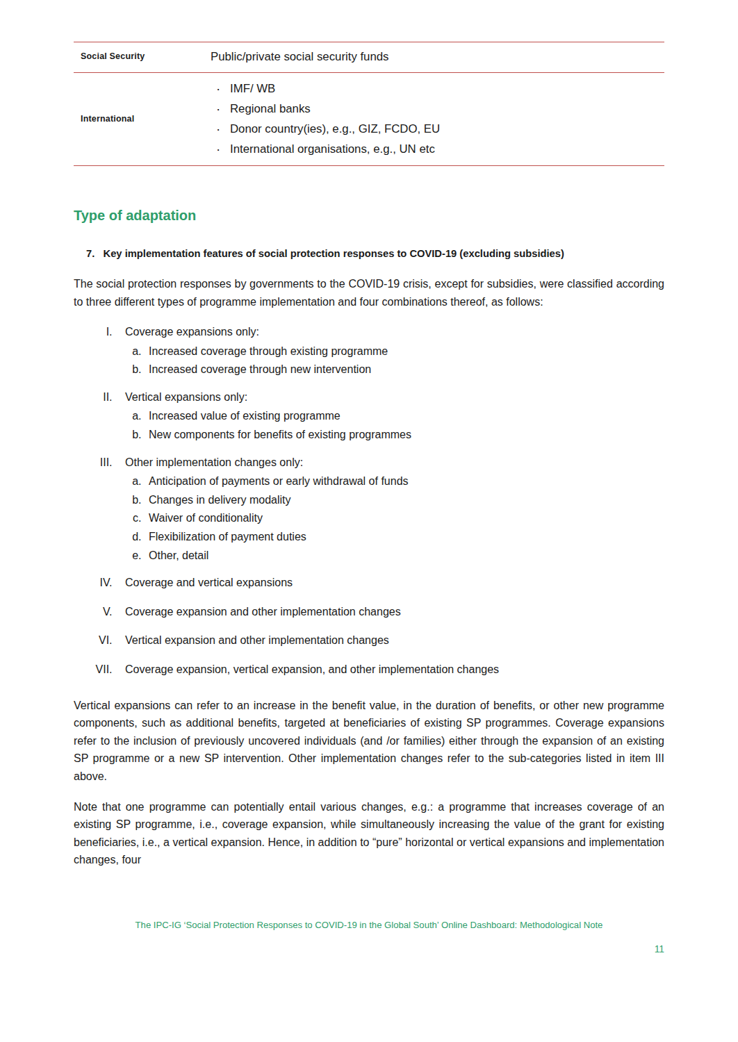| Social Security | Public/private social security funds |
| International | IMF/ WB Regional banks Donor country(ies), e.g., GIZ, FCDO, EU International organisations, e.g., UN etc |
Type of adaptation
7. Key implementation features of social protection responses to COVID-19 (excluding subsidies)
The social protection responses by governments to the COVID-19 crisis, except for subsidies, were classified according to three different types of programme implementation and four combinations thereof, as follows:
Coverage expansions only:
Increased coverage through existing programme
Increased coverage through new intervention
Vertical expansions only:
Increased value of existing programme
New components for benefits of existing programmes
Other implementation changes only:
Anticipation of payments or early withdrawal of funds
Changes in delivery modality
Waiver of conditionality
Flexibilization of payment duties
Other, detail
Coverage and vertical expansions
Coverage expansion and other implementation changes
Vertical expansion and other implementation changes
Coverage expansion, vertical expansion, and other implementation changes
Vertical expansions can refer to an increase in the benefit value, in the duration of benefits, or other new programme components, such as additional benefits, targeted at beneficiaries of existing SP programmes. Coverage expansions refer to the inclusion of previously uncovered individuals (and /or families) either through the expansion of an existing SP programme or a new SP intervention. Other implementation changes refer to the sub-categories listed in item III above.
Note that one programme can potentially entail various changes, e.g.: a programme that increases coverage of an existing SP programme, i.e., coverage expansion, while simultaneously increasing the value of the grant for existing beneficiaries, i.e., a vertical expansion. Hence, in addition to “pure” horizontal or vertical expansions and implementation changes, four
The IPC-IG ‘Social Protection Responses to COVID-19 in the Global South’ Online Dashboard: Methodological Note
11